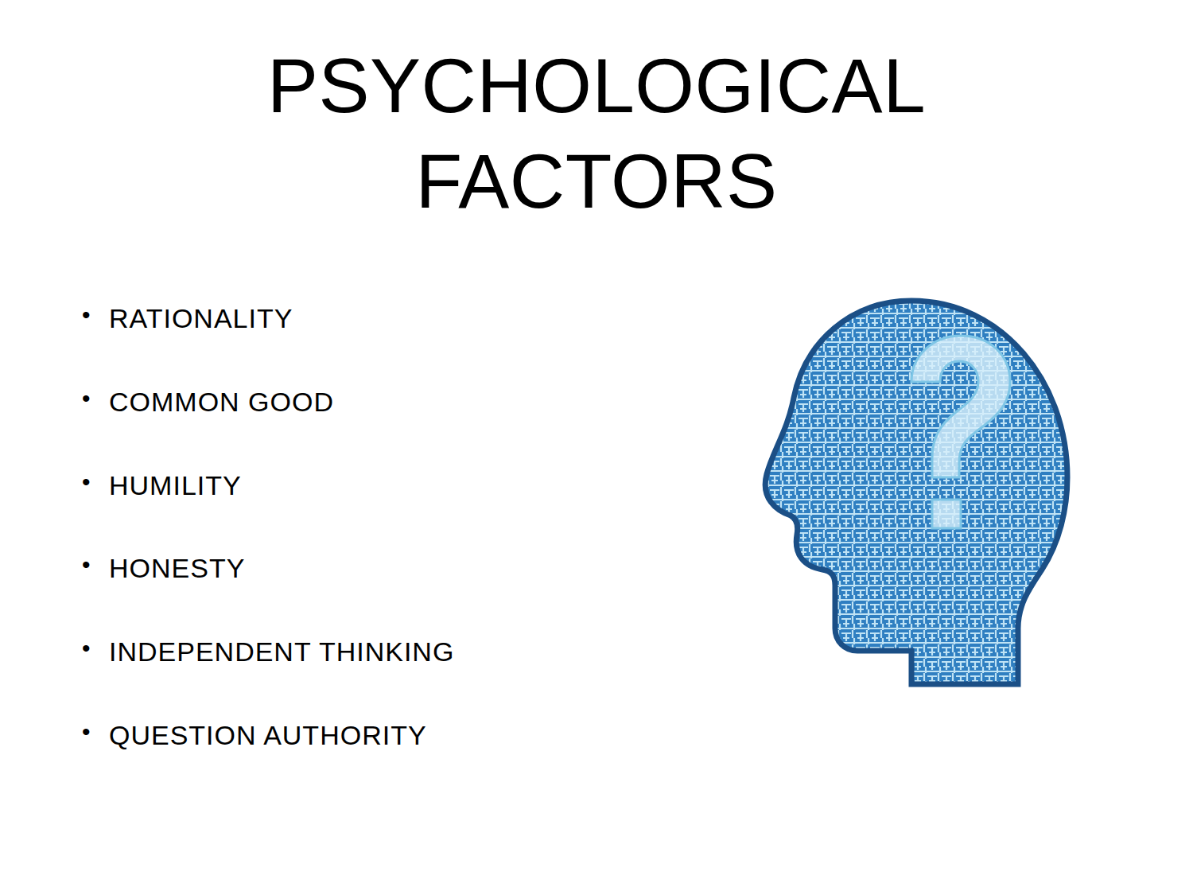PSYCHOLOGICAL
FACTORS
RATIONALITY
COMMON GOOD
HUMILITY
HONESTY
INDEPENDENT THINKING
QUESTION AUTHORITY